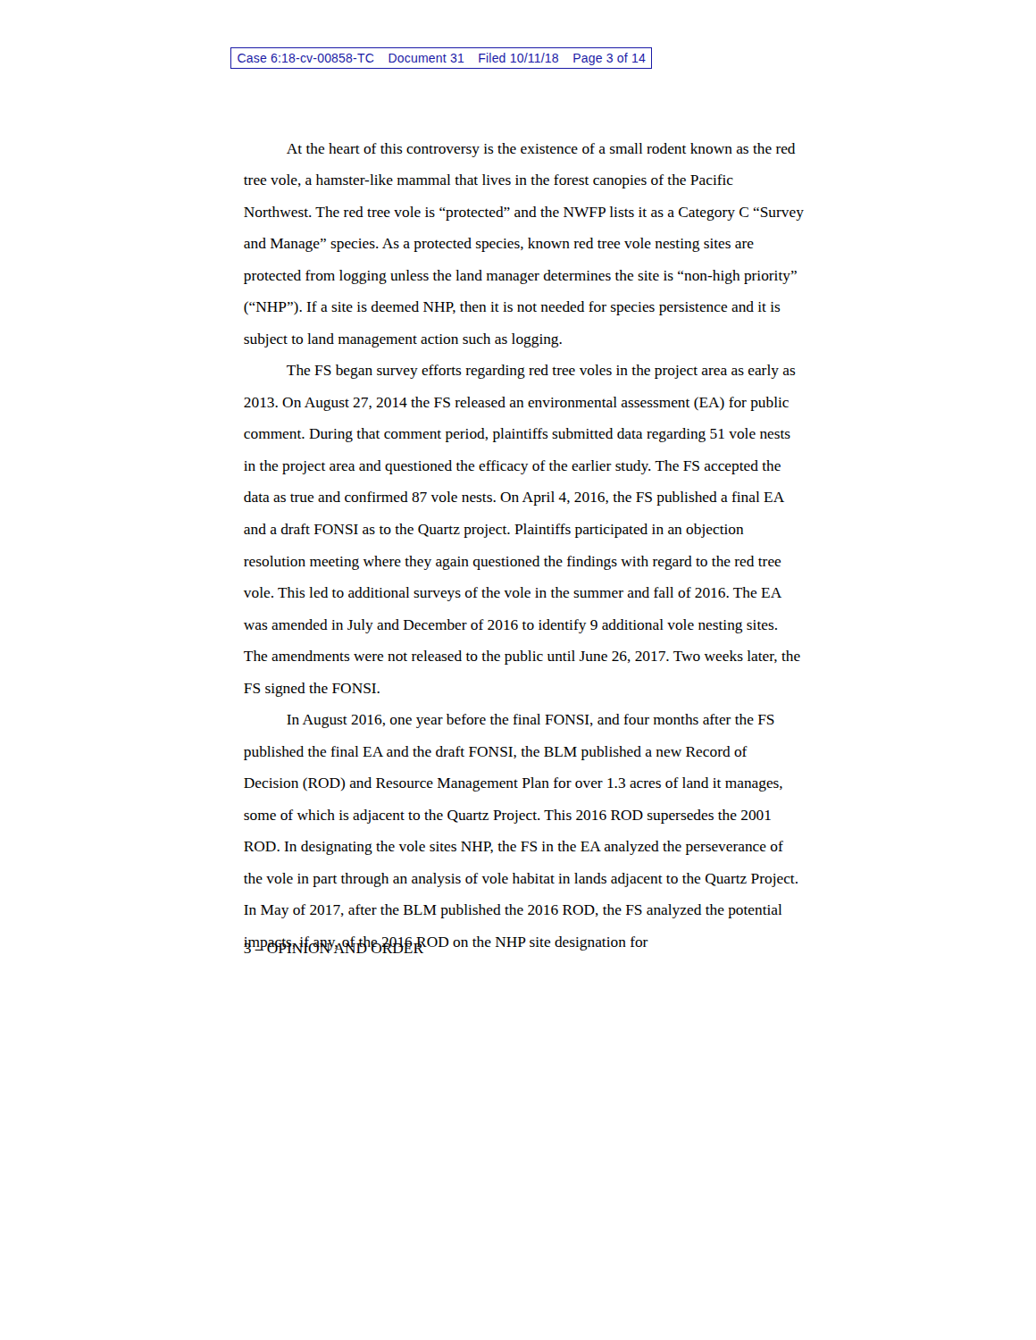Case 6:18-cv-00858-TC Document 31 Filed 10/11/18 Page 3 of 14
At the heart of this controversy is the existence of a small rodent known as the red tree vole, a hamster-like mammal that lives in the forest canopies of the Pacific Northwest. The red tree vole is “protected” and the NWFP lists it as a Category C “Survey and Manage” species. As a protected species, known red tree vole nesting sites are protected from logging unless the land manager determines the site is “non-high priority” (“NHP”). If a site is deemed NHP, then it is not needed for species persistence and it is subject to land management action such as logging.
The FS began survey efforts regarding red tree voles in the project area as early as 2013. On August 27, 2014 the FS released an environmental assessment (EA) for public comment. During that comment period, plaintiffs submitted data regarding 51 vole nests in the project area and questioned the efficacy of the earlier study. The FS accepted the data as true and confirmed 87 vole nests. On April 4, 2016, the FS published a final EA and a draft FONSI as to the Quartz project. Plaintiffs participated in an objection resolution meeting where they again questioned the findings with regard to the red tree vole. This led to additional surveys of the vole in the summer and fall of 2016. The EA was amended in July and December of 2016 to identify 9 additional vole nesting sites. The amendments were not released to the public until June 26, 2017. Two weeks later, the FS signed the FONSI.
In August 2016, one year before the final FONSI, and four months after the FS published the final EA and the draft FONSI, the BLM published a new Record of Decision (ROD) and Resource Management Plan for over 1.3 acres of land it manages, some of which is adjacent to the Quartz Project. This 2016 ROD supersedes the 2001 ROD. In designating the vole sites NHP, the FS in the EA analyzed the perseverance of the vole in part through an analysis of vole habitat in lands adjacent to the Quartz Project. In May of 2017, after the BLM published the 2016 ROD, the FS analyzed the potential impacts, if any, of the 2016 ROD on the NHP site designation for
3 – OPINION AND ORDER